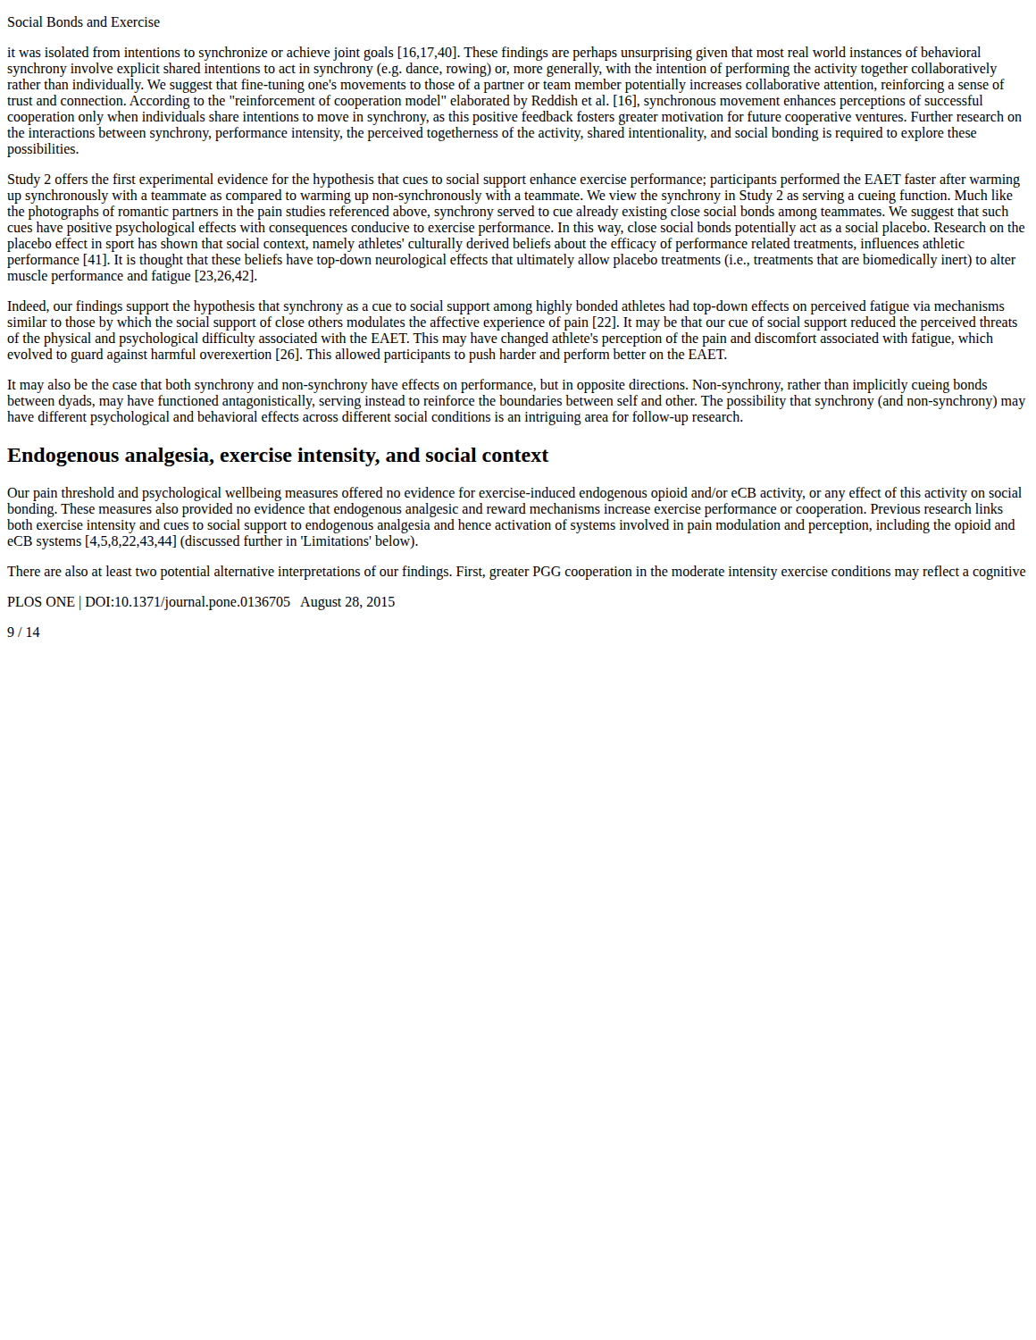Social Bonds and Exercise
it was isolated from intentions to synchronize or achieve joint goals [16,17,40]. These findings are perhaps unsurprising given that most real world instances of behavioral synchrony involve explicit shared intentions to act in synchrony (e.g. dance, rowing) or, more generally, with the intention of performing the activity together collaboratively rather than individually. We suggest that fine-tuning one's movements to those of a partner or team member potentially increases collaborative attention, reinforcing a sense of trust and connection. According to the "reinforcement of cooperation model" elaborated by Reddish et al. [16], synchronous movement enhances perceptions of successful cooperation only when individuals share intentions to move in synchrony, as this positive feedback fosters greater motivation for future cooperative ventures. Further research on the interactions between synchrony, performance intensity, the perceived togetherness of the activity, shared intentionality, and social bonding is required to explore these possibilities.
Study 2 offers the first experimental evidence for the hypothesis that cues to social support enhance exercise performance; participants performed the EAET faster after warming up synchronously with a teammate as compared to warming up non-synchronously with a teammate. We view the synchrony in Study 2 as serving a cueing function. Much like the photographs of romantic partners in the pain studies referenced above, synchrony served to cue already existing close social bonds among teammates. We suggest that such cues have positive psychological effects with consequences conducive to exercise performance. In this way, close social bonds potentially act as a social placebo. Research on the placebo effect in sport has shown that social context, namely athletes' culturally derived beliefs about the efficacy of performance related treatments, influences athletic performance [41]. It is thought that these beliefs have top-down neurological effects that ultimately allow placebo treatments (i.e., treatments that are biomedically inert) to alter muscle performance and fatigue [23,26,42].
Indeed, our findings support the hypothesis that synchrony as a cue to social support among highly bonded athletes had top-down effects on perceived fatigue via mechanisms similar to those by which the social support of close others modulates the affective experience of pain [22]. It may be that our cue of social support reduced the perceived threats of the physical and psychological difficulty associated with the EAET. This may have changed athlete's perception of the pain and discomfort associated with fatigue, which evolved to guard against harmful overexertion [26]. This allowed participants to push harder and perform better on the EAET.
It may also be the case that both synchrony and non-synchrony have effects on performance, but in opposite directions. Non-synchrony, rather than implicitly cueing bonds between dyads, may have functioned antagonistically, serving instead to reinforce the boundaries between self and other. The possibility that synchrony (and non-synchrony) may have different psychological and behavioral effects across different social conditions is an intriguing area for follow-up research.
Endogenous analgesia, exercise intensity, and social context
Our pain threshold and psychological wellbeing measures offered no evidence for exercise-induced endogenous opioid and/or eCB activity, or any effect of this activity on social bonding. These measures also provided no evidence that endogenous analgesic and reward mechanisms increase exercise performance or cooperation. Previous research links both exercise intensity and cues to social support to endogenous analgesia and hence activation of systems involved in pain modulation and perception, including the opioid and eCB systems [4,5,8,22,43,44] (discussed further in 'Limitations' below).
There are also at least two potential alternative interpretations of our findings. First, greater PGG cooperation in the moderate intensity exercise conditions may reflect a cognitive
PLOS ONE | DOI:10.1371/journal.pone.0136705 August 28, 2015
9 / 14